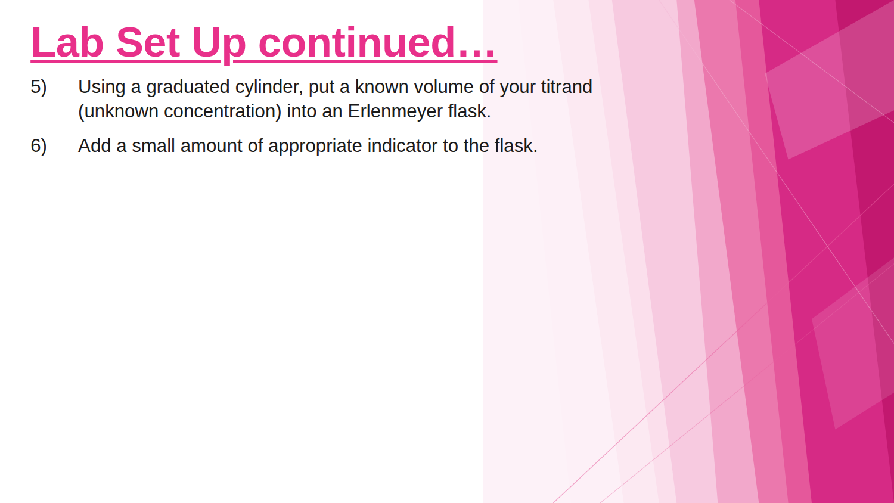Lab Set Up continued…
Using a graduated cylinder, put a known volume of your titrand (unknown concentration) into an Erlenmeyer flask.
Add a small amount of appropriate indicator to the flask.